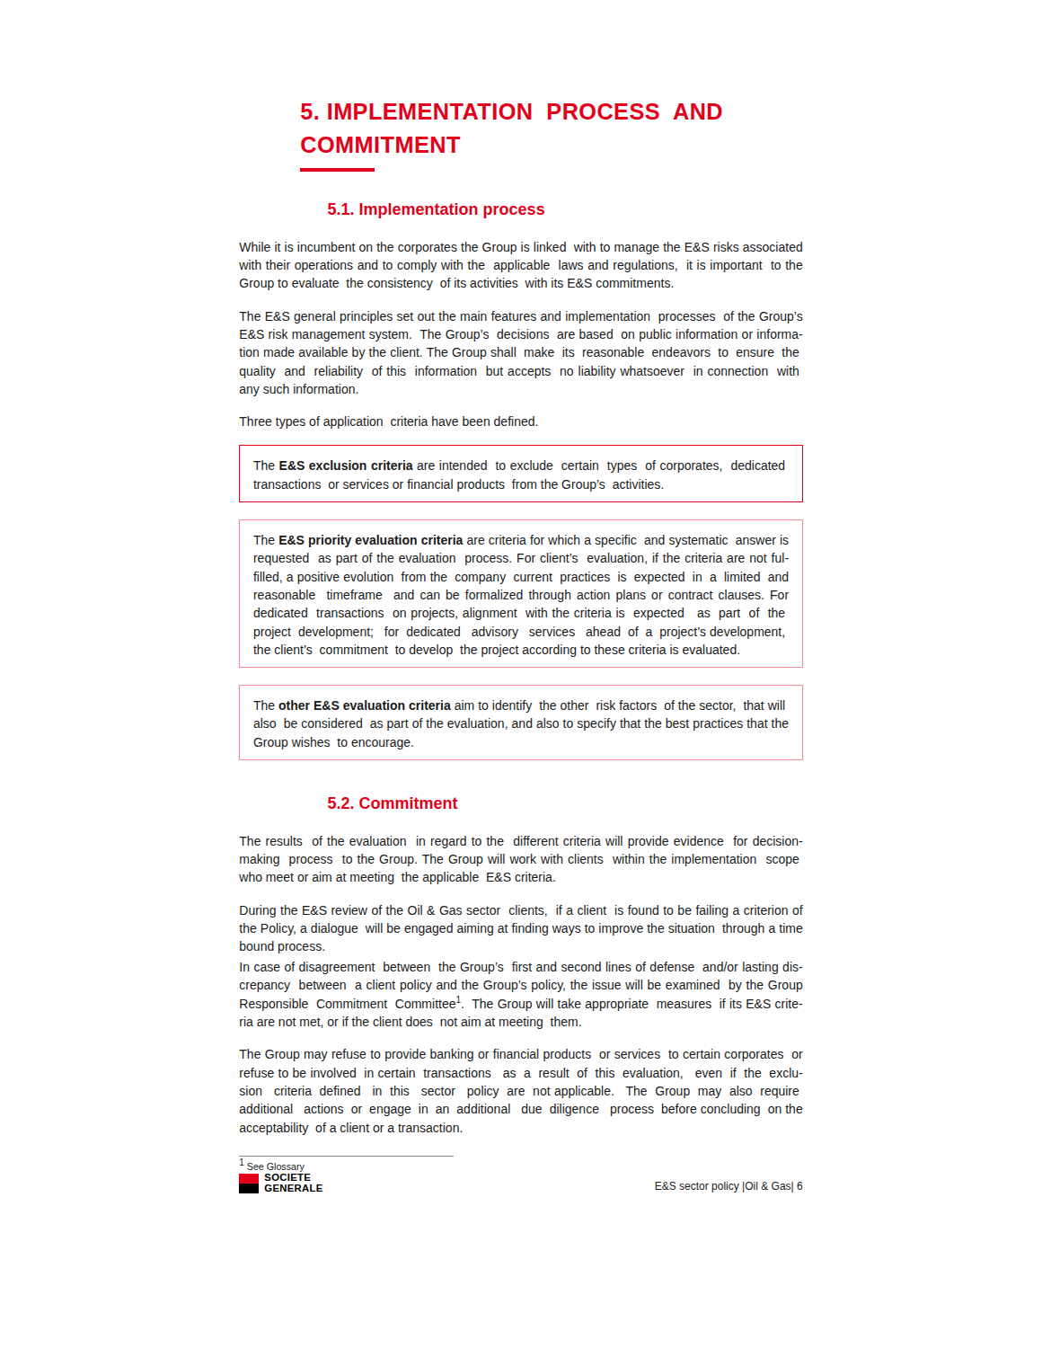5. Implementation process and commitment
5.1. Implementation process
While it is incumbent on the corporates the Group is linked with to manage the E&S risks associated with their operations and to comply with the applicable laws and regulations, it is important to the Group to evaluate the consistency of its activities with its E&S commitments.
The E&S general principles set out the main features and implementation processes of the Group’s E&S risk management system. The Group’s decisions are based on public information or information made available by the client. The Group shall make its reasonable endeavors to ensure the quality and reliability of this information but accepts no liability whatsoever in connection with any such information.
Three types of application criteria have been defined.
The E&S exclusion criteria are intended to exclude certain types of corporates, dedicated transactions or services or financial products from the Group’s activities.
The E&S priority evaluation criteria are criteria for which a specific and systematic answer is requested as part of the evaluation process. For client’s evaluation, if the criteria are not fulfilled, a positive evolution from the company current practices is expected in a limited and reasonable timeframe and can be formalized through action plans or contract clauses. For dedicated transactions on projects, alignment with the criteria is expected as part of the project development; for dedicated advisory services ahead of a project’s development, the client’s commitment to develop the project according to these criteria is evaluated.
The other E&S evaluation criteria aim to identify the other risk factors of the sector, that will also be considered as part of the evaluation, and also to specify that the best practices that the Group wishes to encourage.
5.2. Commitment
The results of the evaluation in regard to the different criteria will provide evidence for decision-making process to the Group. The Group will work with clients within the implementation scope who meet or aim at meeting the applicable E&S criteria.
During the E&S review of the Oil & Gas sector clients, if a client is found to be failing a criterion of the Policy, a dialogue will be engaged aiming at finding ways to improve the situation through a time bound process.
In case of disagreement between the Group’s first and second lines of defense and/or lasting discrepancy between a client policy and the Group’s policy, the issue will be examined by the Group Responsible Commitment Committee1. The Group will take appropriate measures if its E&S criteria are not met, or if the client does not aim at meeting them.
The Group may refuse to provide banking or financial products or services to certain corporates or refuse to be involved in certain transactions as a result of this evaluation, even if the exclusion criteria defined in this sector policy are not applicable. The Group may also require additional actions or engage in an additional due diligence process before concluding on the acceptability of a client or a transaction.
1 See Glossary
Societe
Generale
E&S sector policy |Oil & Gas| 6